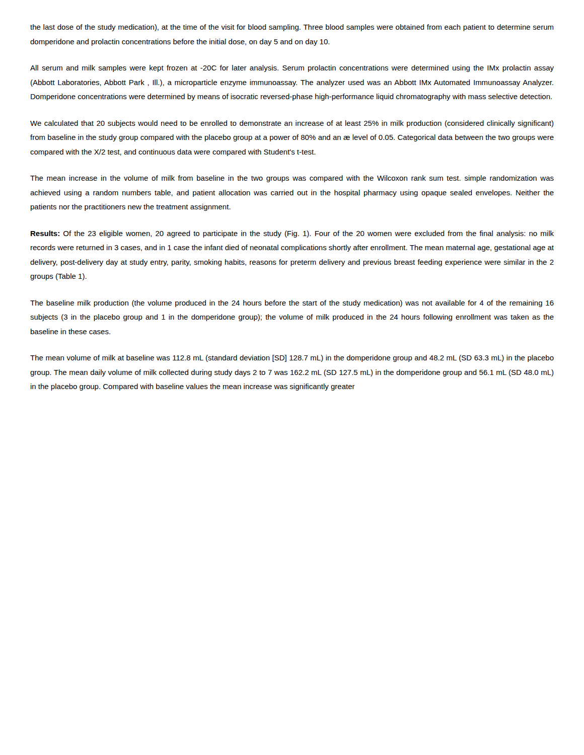the last dose of the study medication), at the time of the visit for blood sampling. Three blood samples were obtained from each patient to determine serum domperidone and prolactin concentrations before the initial dose, on day 5 and on day 10.
All serum and milk samples were kept frozen at -20C for later analysis. Serum prolactin concentrations were determined using the IMx prolactin assay (Abbott Laboratories, Abbott Park , Ill.), a microparticle enzyme immunoassay. The analyzer used was an Abbott IMx Automated Immunoassay Analyzer. Domperidone concentrations were determined by means of isocratic reversed-phase high-performance liquid chromatography with mass selective detection.
We calculated that 20 subjects would need to be enrolled to demonstrate an increase of at least 25% in milk production (considered clinically significant) from baseline in the study group compared with the placebo group at a power of 80% and an æ level of 0.05. Categorical data between the two groups were compared with the X/2 test, and continuous data were compared with Student's t-test.
The mean increase in the volume of milk from baseline in the two groups was compared with the Wilcoxon rank sum test. simple randomization was achieved using a random numbers table, and patient allocation was carried out in the hospital pharmacy using opaque sealed envelopes. Neither the patients nor the practitioners new the treatment assignment.
Results: Of the 23 eligible women, 20 agreed to participate in the study (Fig. 1). Four of the 20 women were excluded from the final analysis: no milk records were returned in 3 cases, and in 1 case the infant died of neonatal complications shortly after enrollment. The mean maternal age, gestational age at delivery, post-delivery day at study entry, parity, smoking habits, reasons for preterm delivery and previous breast feeding experience were similar in the 2 groups (Table 1).
The baseline milk production (the volume produced in the 24 hours before the start of the study medication) was not available for 4 of the remaining 16 subjects (3 in the placebo group and 1 in the domperidone group); the volume of milk produced in the 24 hours following enrollment was taken as the baseline in these cases.
The mean volume of milk at baseline was 112.8 mL (standard deviation [SD] 128.7 mL) in the domperidone group and 48.2 mL (SD 63.3 mL) in the placebo group. The mean daily volume of milk collected during study days 2 to 7 was 162.2 mL (SD 127.5 mL) in the domperidone group and 56.1 mL (SD 48.0 mL) in the placebo group. Compared with baseline values the mean increase was significantly greater